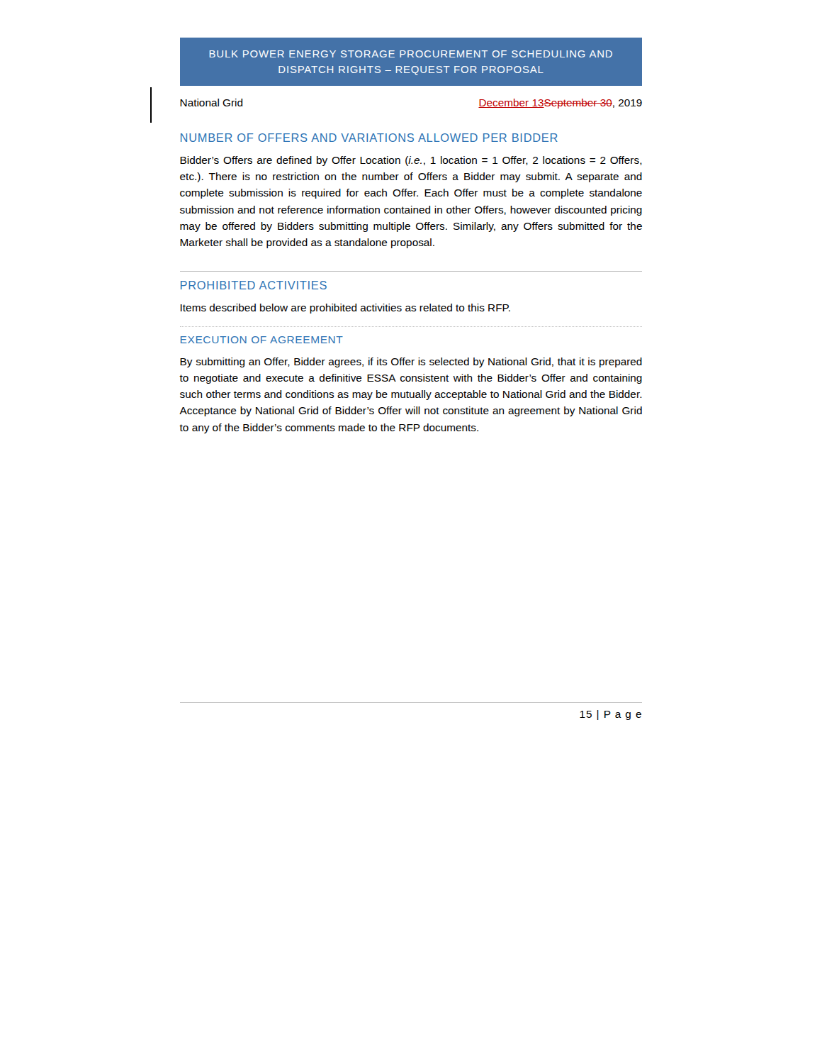BULK POWER ENERGY STORAGE PROCUREMENT OF SCHEDULING AND DISPATCH RIGHTS – REQUEST FOR PROPOSAL
National Grid
December 13 September 30, 2019
NUMBER OF OFFERS AND VARIATIONS ALLOWED PER BIDDER
Bidder’s Offers are defined by Offer Location (i.e., 1 location = 1 Offer, 2 locations = 2 Offers, etc.). There is no restriction on the number of Offers a Bidder may submit. A separate and complete submission is required for each Offer. Each Offer must be a complete standalone submission and not reference information contained in other Offers, however discounted pricing may be offered by Bidders submitting multiple Offers. Similarly, any Offers submitted for the Marketer shall be provided as a standalone proposal.
PROHIBITED ACTIVITIES
Items described below are prohibited activities as related to this RFP.
EXECUTION OF AGREEMENT
By submitting an Offer, Bidder agrees, if its Offer is selected by National Grid, that it is prepared to negotiate and execute a definitive ESSA consistent with the Bidder’s Offer and containing such other terms and conditions as may be mutually acceptable to National Grid and the Bidder. Acceptance by National Grid of Bidder’s Offer will not constitute an agreement by National Grid to any of the Bidder’s comments made to the RFP documents.
15 | P a g e